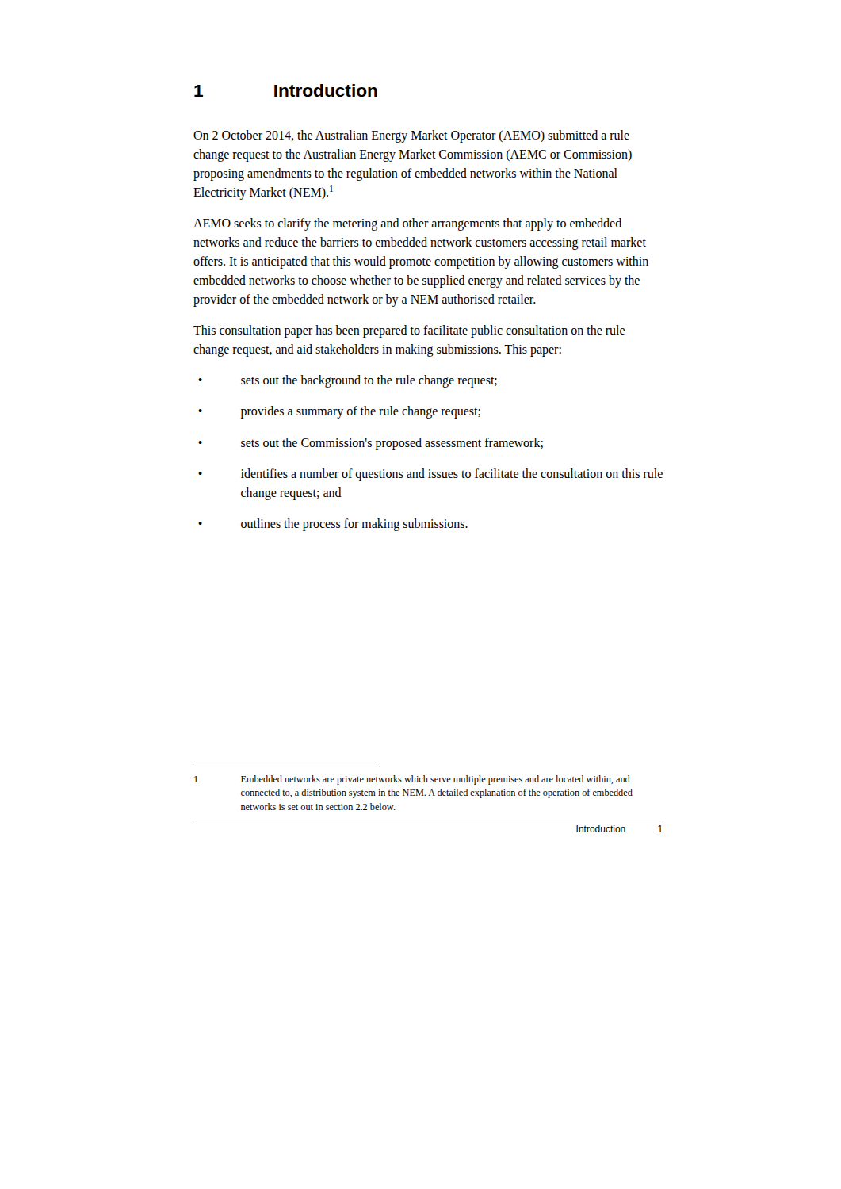1 Introduction
On 2 October 2014, the Australian Energy Market Operator (AEMO) submitted a rule change request to the Australian Energy Market Commission (AEMC or Commission) proposing amendments to the regulation of embedded networks within the National Electricity Market (NEM).1
AEMO seeks to clarify the metering and other arrangements that apply to embedded networks and reduce the barriers to embedded network customers accessing retail market offers. It is anticipated that this would promote competition by allowing customers within embedded networks to choose whether to be supplied energy and related services by the provider of the embedded network or by a NEM authorised retailer.
This consultation paper has been prepared to facilitate public consultation on the rule change request, and aid stakeholders in making submissions. This paper:
sets out the background to the rule change request;
provides a summary of the rule change request;
sets out the Commission's proposed assessment framework;
identifies a number of questions and issues to facilitate the consultation on this rule change request; and
outlines the process for making submissions.
1
Embedded networks are private networks which serve multiple premises and are located within, and connected to, a distribution system in the NEM. A detailed explanation of the operation of embedded networks is set out in section 2.2 below.
Introduction 1